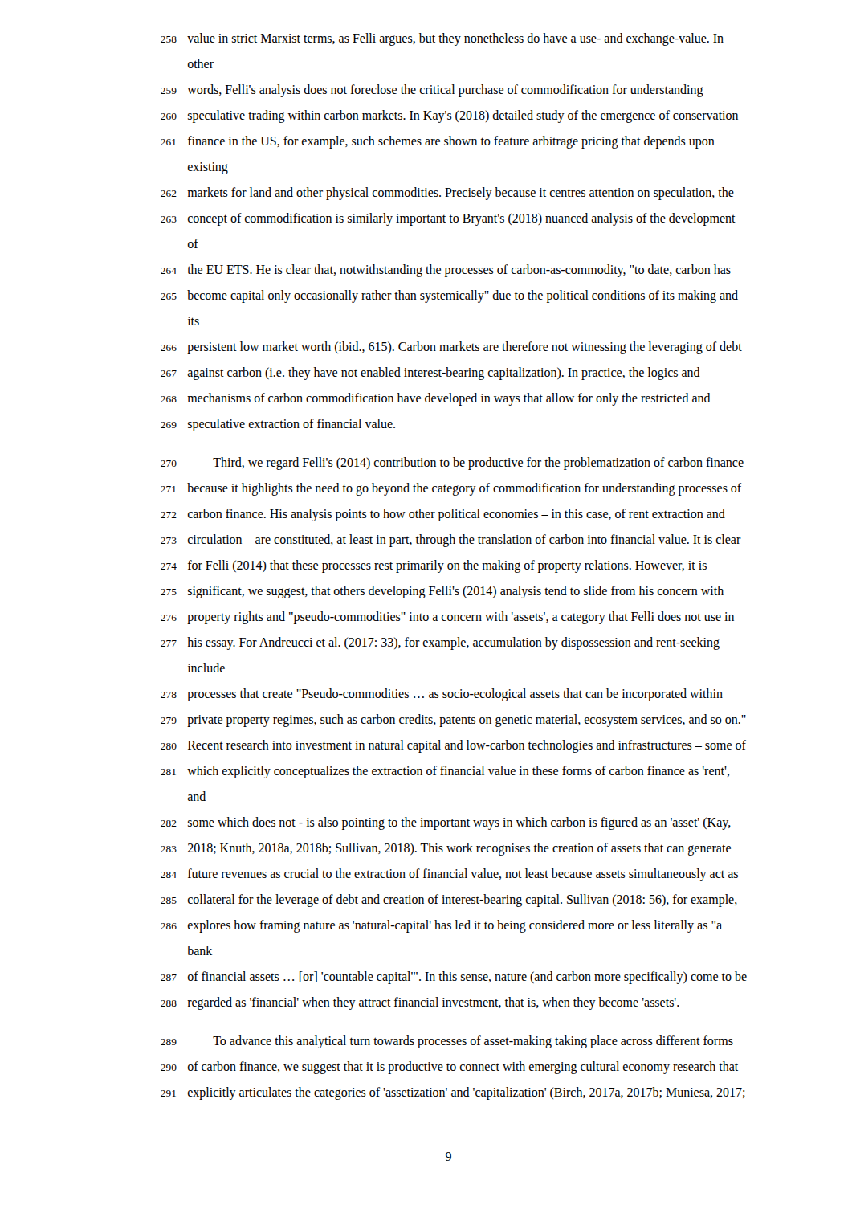258 value in strict Marxist terms, as Felli argues, but they nonetheless do have a use- and exchange-value. In other
259 words, Felli's analysis does not foreclose the critical purchase of commodification for understanding
260 speculative trading within carbon markets. In Kay's (2018) detailed study of the emergence of conservation
261 finance in the US, for example, such schemes are shown to feature arbitrage pricing that depends upon existing
262 markets for land and other physical commodities. Precisely because it centres attention on speculation, the
263 concept of commodification is similarly important to Bryant's (2018) nuanced analysis of the development of
264 the EU ETS. He is clear that, notwithstanding the processes of carbon-as-commodity, "to date, carbon has
265 become capital only occasionally rather than systemically" due to the political conditions of its making and its
266 persistent low market worth (ibid., 615). Carbon markets are therefore not witnessing the leveraging of debt
267 against carbon (i.e. they have not enabled interest-bearing capitalization). In practice, the logics and
268 mechanisms of carbon commodification have developed in ways that allow for only the restricted and
269 speculative extraction of financial value.
270 Third, we regard Felli's (2014) contribution to be productive for the problematization of carbon finance
271 because it highlights the need to go beyond the category of commodification for understanding processes of
272 carbon finance. His analysis points to how other political economies – in this case, of rent extraction and
273 circulation – are constituted, at least in part, through the translation of carbon into financial value. It is clear
274 for Felli (2014) that these processes rest primarily on the making of property relations. However, it is
275 significant, we suggest, that others developing Felli's (2014) analysis tend to slide from his concern with
276 property rights and "pseudo-commodities" into a concern with 'assets', a category that Felli does not use in
277 his essay. For Andreucci et al. (2017: 33), for example, accumulation by dispossession and rent-seeking include
278 processes that create "Pseudo-commodities … as socio-ecological assets that can be incorporated within
279 private property regimes, such as carbon credits, patents on genetic material, ecosystem services, and so on."
280 Recent research into investment in natural capital and low-carbon technologies and infrastructures – some of
281 which explicitly conceptualizes the extraction of financial value in these forms of carbon finance as 'rent', and
282 some which does not - is also pointing to the important ways in which carbon is figured as an 'asset' (Kay,
2832018; Knuth, 2018a, 2018b; Sullivan, 2018). This work recognises the creation of assets that can generate
284 future revenues as crucial to the extraction of financial value, not least because assets simultaneously act as
285 collateral for the leverage of debt and creation of interest-bearing capital. Sullivan (2018: 56), for example,
286 explores how framing nature as 'natural-capital' has led it to being considered more or less literally as "a bank
287 of financial assets … [or] 'countable capital'". In this sense, nature (and carbon more specifically) come to be
288 regarded as 'financial' when they attract financial investment, that is, when they become 'assets'.
289 To advance this analytical turn towards processes of asset-making taking place across different forms
290 of carbon finance, we suggest that it is productive to connect with emerging cultural economy research that
291 explicitly articulates the categories of 'assetization' and 'capitalization' (Birch, 2017a, 2017b; Muniesa, 2017;
9